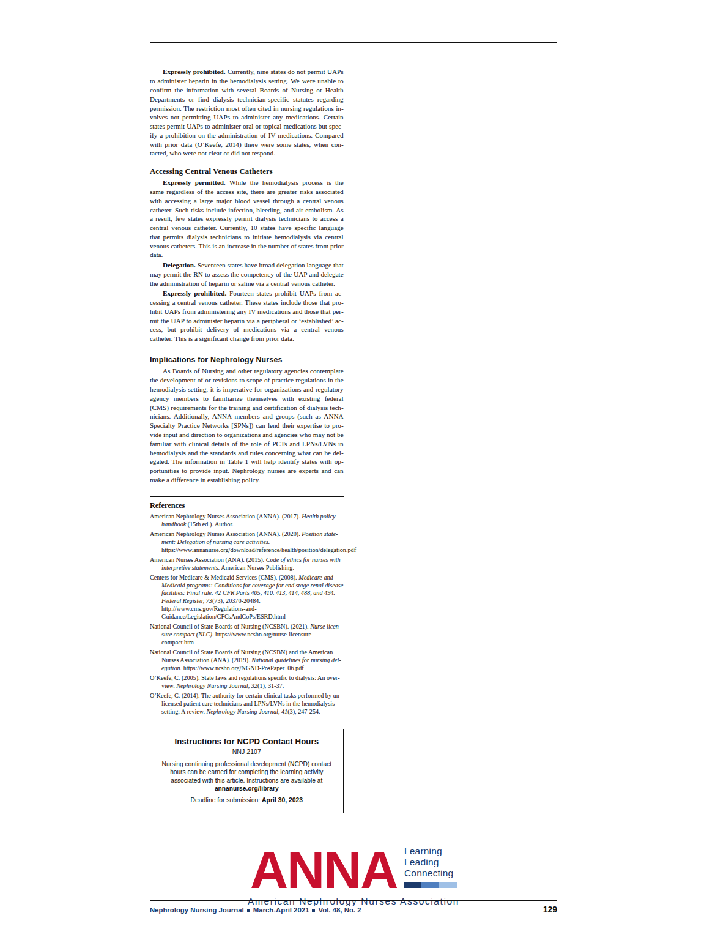Expressly prohibited. Currently, nine states do not permit UAPs to administer heparin in the hemodialysis setting. We were unable to confirm the information with several Boards of Nursing or Health Departments or find dialysis technician-specific statutes regarding permission. The restriction most often cited in nursing regulations involves not permitting UAPs to administer any medications. Certain states permit UAPs to administer oral or topical medications but specify a prohibition on the administration of IV medications. Compared with prior data (O’Keefe, 2014) there were some states, when contacted, who were not clear or did not respond.
Accessing Central Venous Catheters
Expressly permitted. While the hemodialysis process is the same regardless of the access site, there are greater risks associated with accessing a large major blood vessel through a central venous catheter. Such risks include infection, bleeding, and air embolism. As a result, few states expressly permit dialysis technicians to access a central venous catheter. Currently, 10 states have specific language that permits dialysis technicians to initiate hemodialysis via central venous catheters. This is an increase in the number of states from prior data.
Delegation. Seventeen states have broad delegation language that may permit the RN to assess the competency of the UAP and delegate the administration of heparin or saline via a central venous catheter.
Expressly prohibited. Fourteen states prohibit UAPs from accessing a central venous catheter. These states include those that prohibit UAPs from administering any IV medications and those that permit the UAP to administer heparin via a peripheral or ‘established’ access, but prohibit delivery of medications via a central venous catheter. This is a significant change from prior data.
Implications for Nephrology Nurses
As Boards of Nursing and other regulatory agencies contemplate the development of or revisions to scope of practice regulations in the hemodialysis setting, it is imperative for organizations and regulatory agency members to familiarize themselves with existing federal (CMS) requirements for the training and certification of dialysis technicians. Additionally, ANNA members and groups (such as ANNA Specialty Practice Networks [SPNs]) can lend their expertise to provide input and direction to organizations and agencies who may not be familiar with clinical details of the role of PCTs and LPNs/LVNs in hemodialysis and the standards and rules concerning what can be delegated. The information in Table 1 will help identify states with opportunities to provide input. Nephrology nurses are experts and can make a difference in establishing policy.
References
American Nephrology Nurses Association (ANNA). (2017). Health policy handbook (15th ed.). Author.
American Nephrology Nurses Association (ANNA). (2020). Position statement: Delegation of nursing care activities. https://www.annanurse.org/download/reference/health/position/delegation.pdf
American Nurses Association (ANA). (2015). Code of ethics for nurses with interpretive statements. American Nurses Publishing.
Centers for Medicare & Medicaid Services (CMS). (2008). Medicare and Medicaid programs: Conditions for coverage for end stage renal disease facilities: Final rule. 42 CFR Parts 405, 410. 413, 414, 488, and 494. Federal Register, 73(73), 20370-20484. http://www.cms.gov/Regulations-and-Guidance/Legislation/CFCsAndCoPs/ESRD.html
National Council of State Boards of Nursing (NCSBN). (2021). Nurse licensure compact (NLC). https://www.ncsbn.org/nurse-licensure-compact.htm
National Council of State Boards of Nursing (NCSBN) and the American Nurses Association (ANA). (2019). National guidelines for nursing delegation. https://www.ncsbn.org/NGND-PosPaper_06.pdf
O’Keefe, C. (2005). State laws and regulations specific to dialysis: An overview. Nephrology Nursing Journal, 32(1), 31-37.
O’Keefe, C. (2014). The authority for certain clinical tasks performed by unlicensed patient care technicians and LPNs/LVNs in the hemodialysis setting: A review. Nephrology Nursing Journal, 41(3), 247-254.
Instructions for NCPD Contact Hours
NNJ 2107
Nursing continuing professional development (NCPD) contact hours can be earned for completing the learning activity associated with this article. Instructions are available at
annanurse.org/library
Deadline for submission: April 30, 2023
ANNA
Learning
Leading
Connecting
American Nephrology Nurses Association
Nephrology Nursing Journal March-April 2021 Vol. 48, No. 2
129